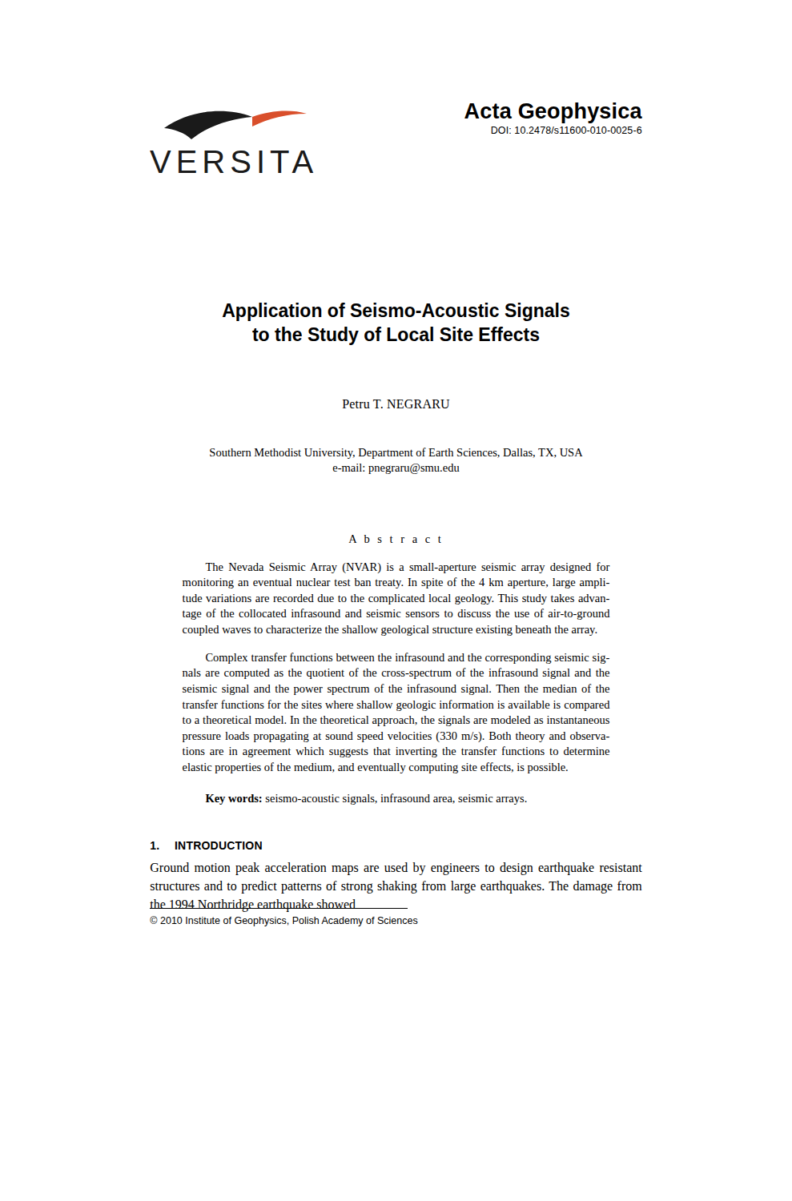VERSITA
Acta Geophysica
DOI: 10.2478/s11600-010-0025-6
Application of Seismo-Acoustic Signals
to the Study of Local Site Effects
Petru T. NEGRARU
Southern Methodist University, Department of Earth Sciences, Dallas, TX, USA
e-mail: pnegraru@smu.edu
A b s t r a c t
The Nevada Seismic Array (NVAR) is a small-aperture seismic array designed for monitoring an eventual nuclear test ban treaty. In spite of the 4 km aperture, large amplitude variations are recorded due to the complicated local geology. This study takes advantage of the collocated infrasound and seismic sensors to discuss the use of air-to-ground coupled waves to characterize the shallow geological structure existing beneath the array.
Complex transfer functions between the infrasound and the corresponding seismic signals are computed as the quotient of the cross-spectrum of the infrasound signal and the seismic signal and the power spectrum of the infrasound signal. Then the median of the transfer functions for the sites where shallow geologic information is available is compared to a theoretical model. In the theoretical approach, the signals are modeled as instantaneous pressure loads propagating at sound speed velocities (330 m/s). Both theory and observations are in agreement which suggests that inverting the transfer functions to determine elastic properties of the medium, and eventually computing site effects, is possible.
Key words: seismo-acoustic signals, infrasound area, seismic arrays.
1. INTRODUCTION
Ground motion peak acceleration maps are used by engineers to design earthquake resistant structures and to predict patterns of strong shaking from large earthquakes. The damage from the 1994 Northridge earthquake showed
© 2010 Institute of Geophysics, Polish Academy of Sciences